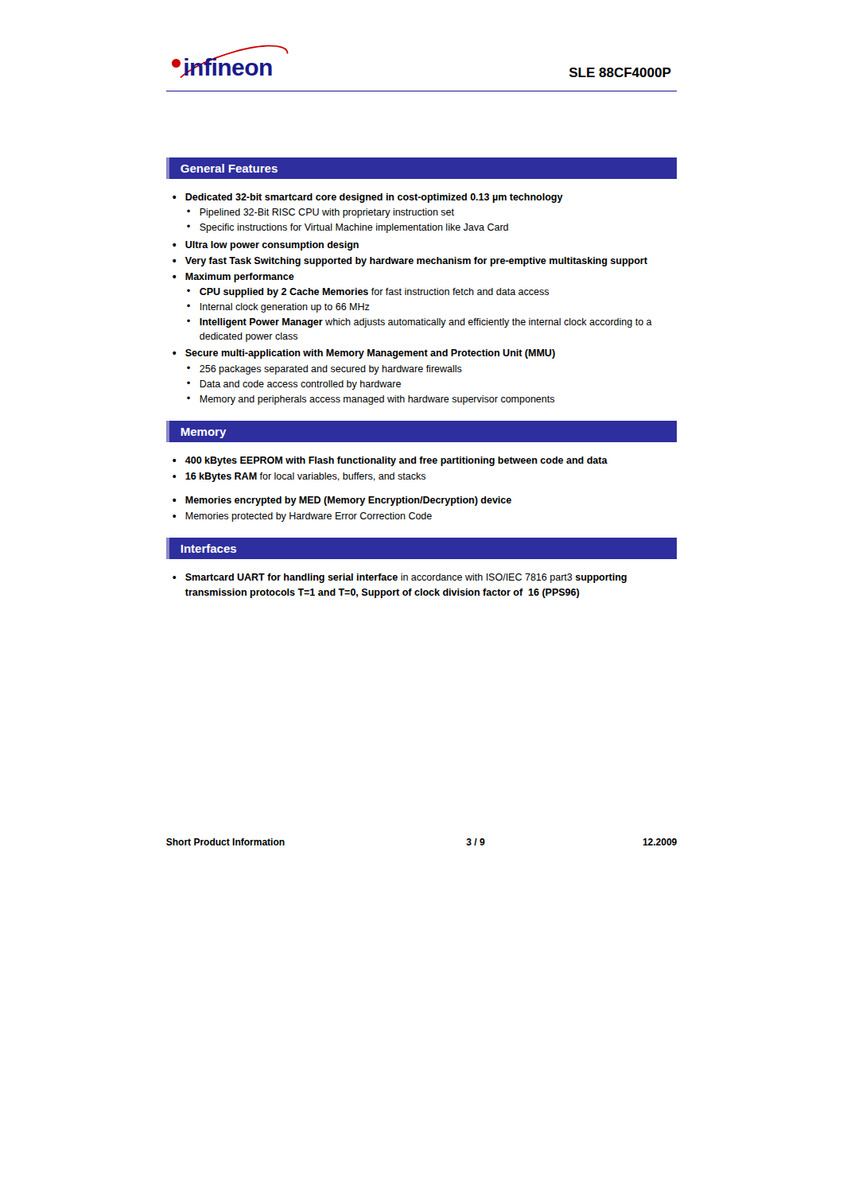infineon
SLE 88CF4000P
General Features
Dedicated 32-bit smartcard core designed in cost-optimized 0.13 µm technology
Pipelined 32-Bit RISC CPU with proprietary instruction set
Specific instructions for Virtual Machine implementation like Java Card
Ultra low power consumption design
Very fast Task Switching supported by hardware mechanism for pre-emptive multitasking support
Maximum performance
CPU supplied by 2 Cache Memories for fast instruction fetch and data access
Internal clock generation up to 66 MHz
Intelligent Power Manager which adjusts automatically and efficiently the internal clock according to a dedicated power class
Secure multi-application with Memory Management and Protection Unit (MMU)
256 packages separated and secured by hardware firewalls
Data and code access controlled by hardware
Memory and peripherals access managed with hardware supervisor components
Memory
400 kBytes EEPROM with Flash functionality and free partitioning between code and data
16 kBytes RAM for local variables, buffers, and stacks
Memories encrypted by MED (Memory Encryption/Decryption) device
Memories protected by Hardware Error Correction Code
Interfaces
Smartcard UART for handling serial interface in accordance with ISO/IEC 7816 part3 supporting transmission protocols T=1 and T=0, Support of clock division factor of 16 (PPS96)
Short Product Information
3 / 9
12.2009